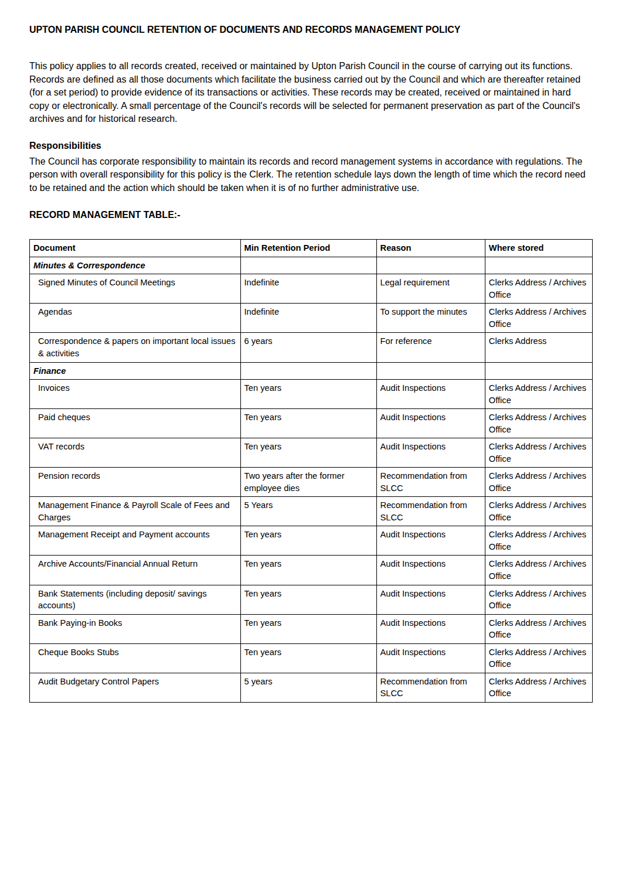UPTON PARISH COUNCIL RETENTION OF DOCUMENTS AND RECORDS MANAGEMENT POLICY
This policy applies to all records created, received or maintained by Upton Parish Council in the course of carrying out its functions. Records are defined as all those documents which facilitate the business carried out by the Council and which are thereafter retained (for a set period) to provide evidence of its transactions or activities. These records may be created, received or maintained in hard copy or electronically. A small percentage of the Council's records will be selected for permanent preservation as part of the Council's archives and for historical research.
Responsibilities
The Council has corporate responsibility to maintain its records and record management systems in accordance with regulations. The person with overall responsibility for this policy is the Clerk. The retention schedule lays down the length of time which the record need to be retained and the action which should be taken when it is of no further administrative use.
RECORD MANAGEMENT TABLE:-
| Document | Min Retention Period | Reason | Where stored |
| --- | --- | --- | --- |
| Minutes & Correspondence | | | |
| Signed Minutes of Council Meetings | Indefinite | Legal requirement | Clerks Address / Archives Office |
| Agendas | Indefinite | To support the minutes | Clerks Address / Archives Office |
| Correspondence & papers on important local issues & activities | 6 years | For reference | Clerks Address |
| Finance | | | |
| Invoices | Ten years | Audit Inspections | Clerks Address / Archives Office |
| Paid cheques | Ten years | Audit Inspections | Clerks Address / Archives Office |
| VAT records | Ten years | Audit Inspections | Clerks Address / Archives Office |
| Pension records | Two years after the former employee dies | Recommendation from SLCC | Clerks Address / Archives Office |
| Management Finance & Payroll Scale of Fees and Charges | 5 Years | Recommendation from SLCC | Clerks Address / Archives Office |
| Management Receipt and Payment accounts | Ten years | Audit Inspections | Clerks Address / Archives Office |
| Archive Accounts/Financial Annual Return | Ten years | Audit Inspections | Clerks Address / Archives Office |
| Bank Statements (including deposit/ savings accounts) | Ten years | Audit Inspections | Clerks Address / Archives Office |
| Bank Paying-in Books | Ten years | Audit Inspections | Clerks Address / Archives Office |
| Cheque Books Stubs | Ten years | Audit Inspections | Clerks Address / Archives Office |
| Audit Budgetary Control Papers | 5 years | Recommendation from SLCC | Clerks Address / Archives Office |